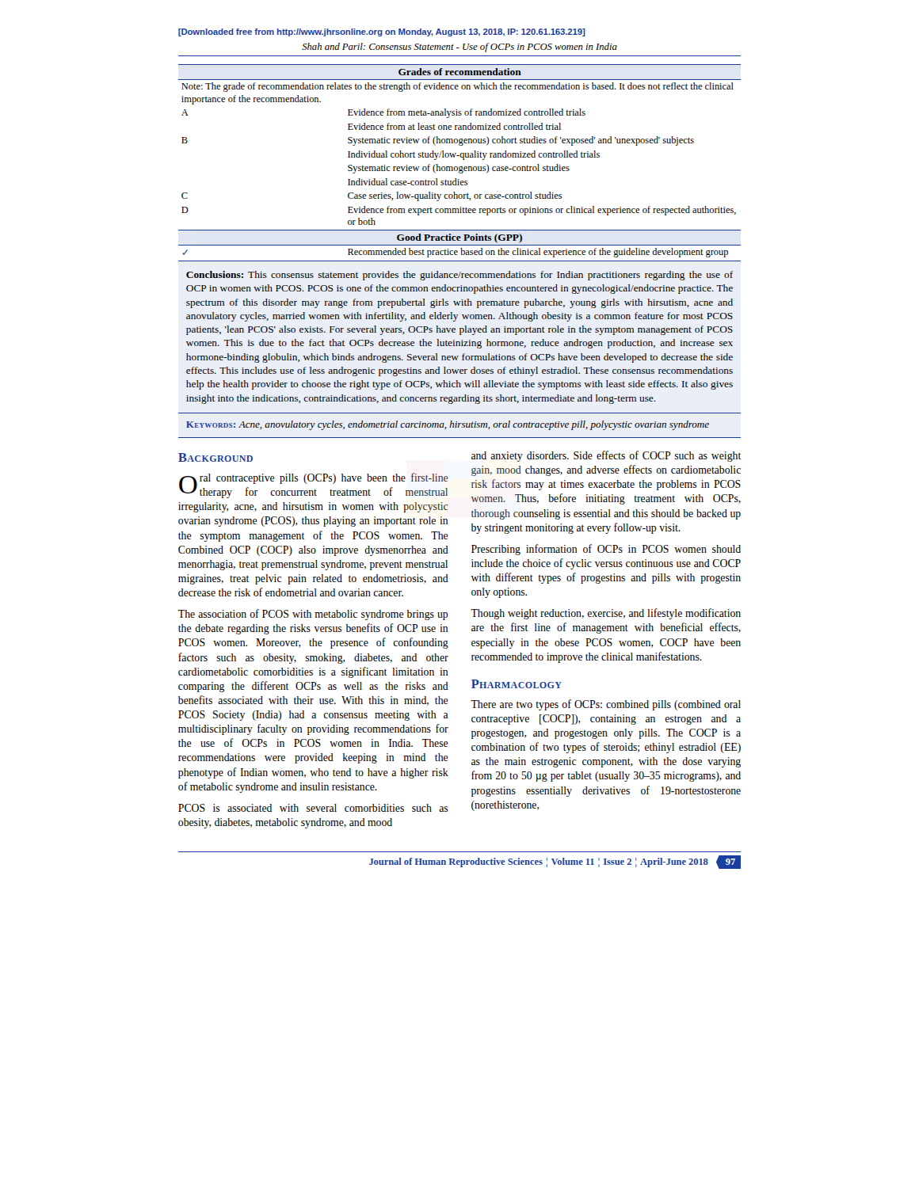[Downloaded free from http://www.jhrsonline.org on Monday, August 13, 2018, IP: 120.61.163.219]
Shah and Paril: Consensus Statement - Use of OCPs in PCOS women in India
| Grades of recommendation |
| Note: The grade of recommendation relates to the strength of evidence on which the recommendation is based. It does not reflect the clinical importance of the recommendation. |
| A | Evidence from meta-analysis of randomized controlled trials |
| | Evidence from at least one randomized controlled trial |
| B | Systematic review of (homogenous) cohort studies of 'exposed' and 'unexposed' subjects |
| | Individual cohort study/low-quality randomized controlled trials |
| | Systematic review of (homogenous) case-control studies |
| | Individual case-control studies |
| C | Case series, low-quality cohort, or case-control studies |
| D | Evidence from expert committee reports or opinions or clinical experience of respected authorities, or both |
| Good Practice Points (GPP) |
| ✓ | Recommended best practice based on the clinical experience of the guideline development group |
Conclusions: This consensus statement provides the guidance/recommendations for Indian practitioners regarding the use of OCP in women with PCOS. PCOS is one of the common endocrinopathies encountered in gynecological/endocrine practice. The spectrum of this disorder may range from prepubertal girls with premature pubarche, young girls with hirsutism, acne and anovulatory cycles, married women with infertility, and elderly women. Although obesity is a common feature for most PCOS patients, 'lean PCOS' also exists. For several years, OCPs have played an important role in the symptom management of PCOS women. This is due to the fact that OCPs decrease the luteinizing hormone, reduce androgen production, and increase sex hormone-binding globulin, which binds androgens. Several new formulations of OCPs have been developed to decrease the side effects. This includes use of less androgenic progestins and lower doses of ethinyl estradiol. These consensus recommendations help the health provider to choose the right type of OCPs, which will alleviate the symptoms with least side effects. It also gives insight into the indications, contraindications, and concerns regarding its short, intermediate and long-term use.
Keywords: Acne, anovulatory cycles, endometrial carcinoma, hirsutism, oral contraceptive pill, polycystic ovarian syndrome
Background
Oral contraceptive pills (OCPs) have been the first-line therapy for concurrent treatment of menstrual irregularity, acne, and hirsutism in women with polycystic ovarian syndrome (PCOS), thus playing an important role in the symptom management of the PCOS women. The Combined OCP (COCP) also improve dysmenorrhea and menorrhagia, treat premenstrual syndrome, prevent menstrual migraines, treat pelvic pain related to endometriosis, and decrease the risk of endometrial and ovarian cancer.
The association of PCOS with metabolic syndrome brings up the debate regarding the risks versus benefits of OCP use in PCOS women. Moreover, the presence of confounding factors such as obesity, smoking, diabetes, and other cardiometabolic comorbidities is a significant limitation in comparing the different OCPs as well as the risks and benefits associated with their use. With this in mind, the PCOS Society (India) had a consensus meeting with a multidisciplinary faculty on providing recommendations for the use of OCPs in PCOS women in India. These recommendations were provided keeping in mind the phenotype of Indian women, who tend to have a higher risk of metabolic syndrome and insulin resistance.
PCOS is associated with several comorbidities such as obesity, diabetes, metabolic syndrome, and mood
and anxiety disorders. Side effects of COCP such as weight gain, mood changes, and adverse effects on cardiometabolic risk factors may at times exacerbate the problems in PCOS women. Thus, before initiating treatment with OCPs, thorough counseling is essential and this should be backed up by stringent monitoring at every follow-up visit.
Prescribing information of OCPs in PCOS women should include the choice of cyclic versus continuous use and COCP with different types of progestins and pills with progestin only options.
Though weight reduction, exercise, and lifestyle modification are the first line of management with beneficial effects, especially in the obese PCOS women, COCP have been recommended to improve the clinical manifestations.
Pharmacology
There are two types of OCPs: combined pills (combined oral contraceptive [COCP]), containing an estrogen and a progestogen, and progestogen only pills. The COCP is a combination of two types of steroids; ethinyl estradiol (EE) as the main estrogenic component, with the dose varying from 20 to 50 µg per tablet (usually 30–35 micrograms), and progestins essentially derivatives of 19-nortestosterone (norethisterone,
Journal of Human Reproductive Sciences ¦ Volume 11 ¦ Issue 2 ¦ April-June 2018 97